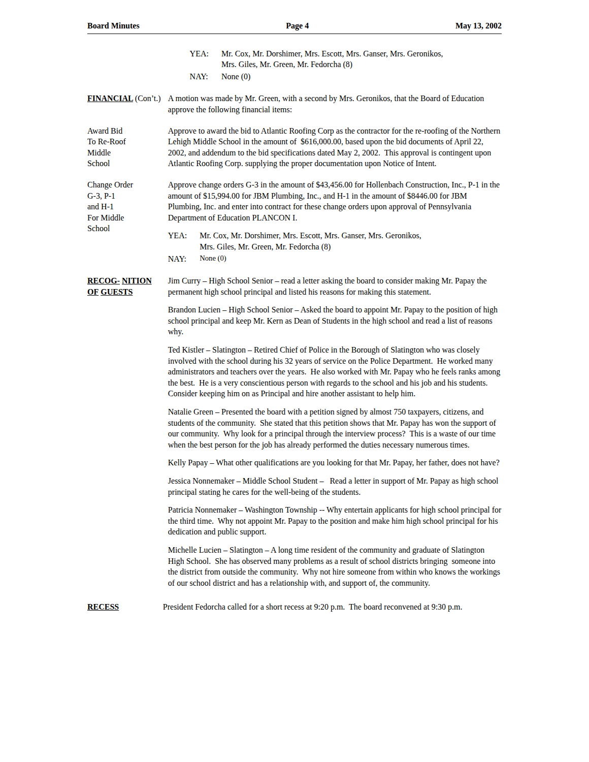Board Minutes Page 4 May 13, 2002
YEA: Mr. Cox, Mr. Dorshimer, Mrs. Escott, Mrs. Ganser, Mrs. Geronikos,
Mrs. Giles, Mr. Green, Mr. Fedorcha (8)
NAY: None (0)
FINANCIAL (Con’t.)
A motion was made by Mr. Green, with a second by Mrs. Geronikos, that the Board of Education approve the following financial items:
Award Bid To Re-Roof Middle School
Approve to award the bid to Atlantic Roofing Corp as the contractor for the re-roofing of the Northern Lehigh Middle School in the amount of $616,000.00, based upon the bid documents of April 22, 2002, and addendum to the bid specifications dated May 2, 2002. This approval is contingent upon Atlantic Roofing Corp. supplying the proper documentation upon Notice of Intent.
Change Order G-3, P-1 and H-1 For Middle School
Approve change orders G-3 in the amount of $43,456.00 for Hollenbach Construction, Inc., P-1 in the amount of $15,994.00 for JBM Plumbing, Inc., and H-1 in the amount of $8446.00 for JBM Plumbing, Inc. and enter into contract for these change orders upon approval of Pennsylvania Department of Education PLANCON I.
YEA: Mr. Cox, Mr. Dorshimer, Mrs. Escott, Mrs. Ganser, Mrs. Geronikos,
Mrs. Giles, Mr. Green, Mr. Fedorcha (8)
NAY: None (0)
RECOG- NITION OF GUESTS
Jim Curry – High School Senior – read a letter asking the board to consider making Mr. Papay the permanent high school principal and listed his reasons for making this statement.
Brandon Lucien – High School Senior – Asked the board to appoint Mr. Papay to the position of high school principal and keep Mr. Kern as Dean of Students in the high school and read a list of reasons why.
Ted Kistler – Slatington – Retired Chief of Police in the Borough of Slatington who was closely involved with the school during his 32 years of service on the Police Department. He worked many administrators and teachers over the years. He also worked with Mr. Papay who he feels ranks among the best. He is a very conscientious person with regards to the school and his job and his students. Consider keeping him on as Principal and hire another assistant to help him.
Natalie Green – Presented the board with a petition signed by almost 750 taxpayers, citizens, and students of the community. She stated that this petition shows that Mr. Papay has won the support of our community. Why look for a principal through the interview process? This is a waste of our time when the best person for the job has already performed the duties necessary numerous times.
Kelly Papay – What other qualifications are you looking for that Mr. Papay, her father, does not have?
Jessica Nonnemaker – Middle School Student – Read a letter in support of Mr. Papay as high school principal stating he cares for the well-being of the students.
Patricia Nonnemaker – Washington Township -- Why entertain applicants for high school principal for the third time. Why not appoint Mr. Papay to the position and make him high school principal for his dedication and public support.
Michelle Lucien – Slatington – A long time resident of the community and graduate of Slatington High School. She has observed many problems as a result of school districts bringing someone into the district from outside the community. Why not hire someone from within who knows the workings of our school district and has a relationship with, and support of, the community.
RECESS
President Fedorcha called for a short recess at 9:20 p.m. The board reconvened at 9:30 p.m.